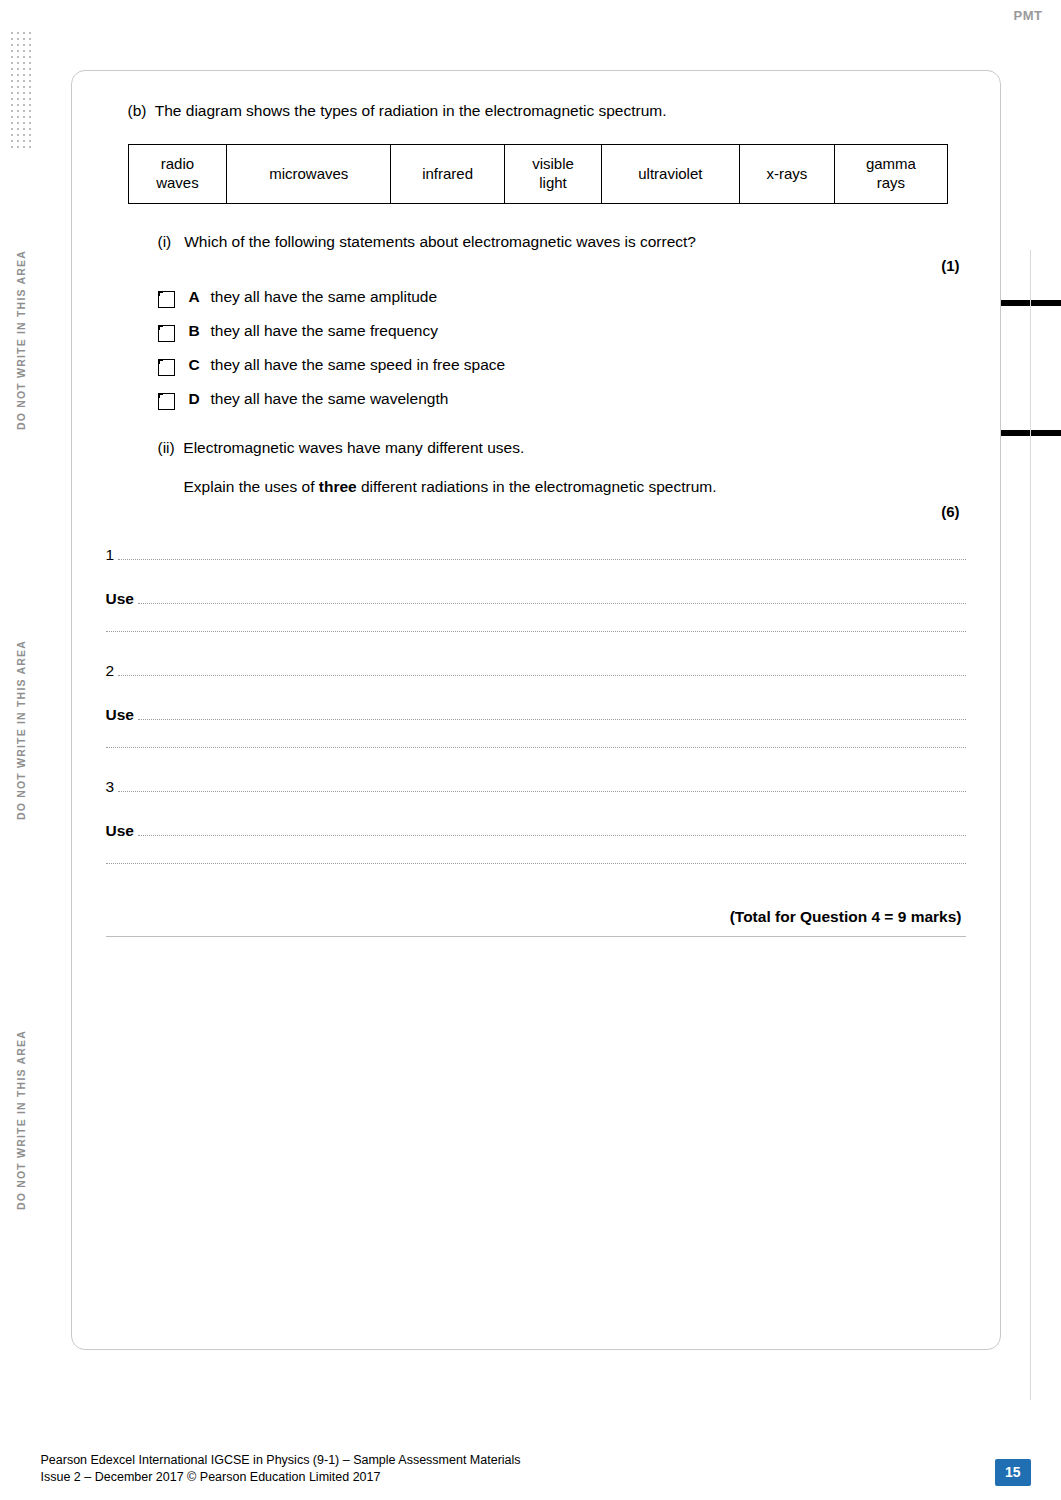PMT
DO NOT WRITE IN THIS AREA
DO NOT WRITE IN THIS AREA
DO NOT WRITE IN THIS AREA
(b) The diagram shows the types of radiation in the electromagnetic spectrum.
| radio waves | microwaves | infrared | visible light | ultraviolet | x-rays | gamma rays |
(i) Which of the following statements about electromagnetic waves is correct?
(1)
A
they all have the same amplitude
B
they all have the same frequency
C
they all have the same speed in free space
D
they all have the same wavelength
(ii) Electromagnetic waves have many different uses.
Explain the uses of three different radiations in the electromagnetic spectrum.
(6)
1
Use
2
Use
3
Use
(Total for Question 4 = 9 marks)
Pearson Edexcel International IGCSE in Physics (9-1) – Sample Assessment Materials
Issue 2 – December 2017 © Pearson Education Limited 2017
15